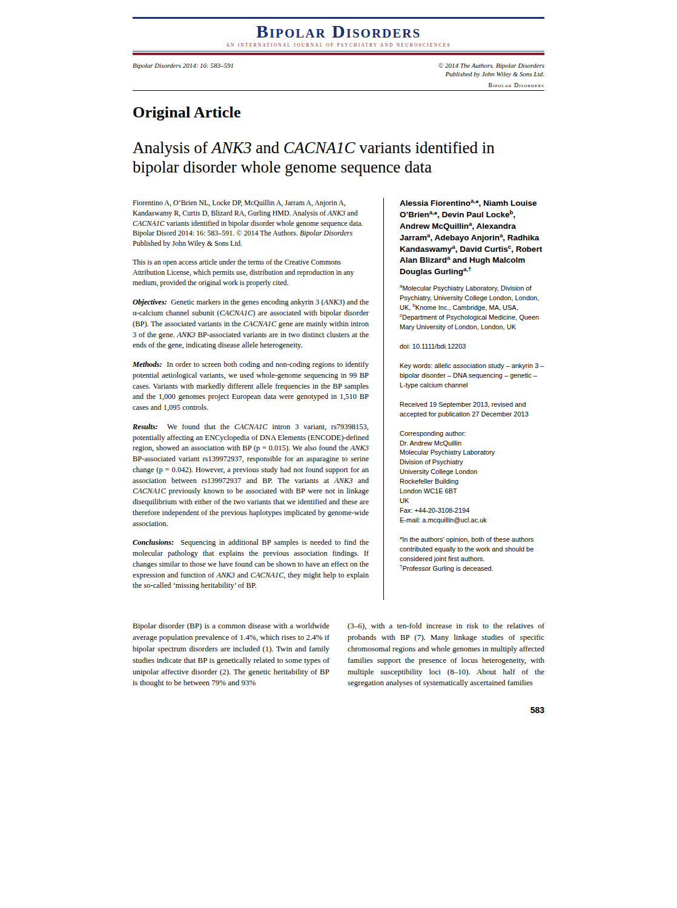Bipolar Disorders
An International Journal of Psychiatry and Neurosciences
Bipolar Disorders 2014: 16: 583–591
© 2014 The Authors. Bipolar Disorders
Published by John Wiley & Sons Ltd.
Bipolar Disorders
Original Article
Analysis of ANK3 and CACNA1C variants identified in bipolar disorder whole genome sequence data
Fiorentino A, O’Brien NL, Locke DP, McQuillin A, Jarram A, Anjorin A, Kandaswamy R, Curtis D, Blizard RA, Gurling HMD. Analysis of ANK3 and CACNA1C variants identified in bipolar disorder whole genome sequence data.
Bipolar Disord 2014: 16: 583–591. © 2014 The Authors. Bipolar Disorders Published by John Wiley & Sons Ltd.
This is an open access article under the terms of the Creative Commons Attribution License, which permits use, distribution and reproduction in any medium, provided the original work is properly cited.
Objectives: Genetic markers in the genes encoding ankyrin 3 (ANK3) and the α-calcium channel subunit (CACNA1C) are associated with bipolar disorder (BP). The associated variants in the CACNA1C gene are mainly within intron 3 of the gene. ANK3 BP-associated variants are in two distinct clusters at the ends of the gene, indicating disease allele heterogeneity.
Methods: In order to screen both coding and non-coding regions to identify potential aetiological variants, we used whole-genome sequencing in 99 BP cases. Variants with markedly different allele frequencies in the BP samples and the 1,000 genomes project European data were genotyped in 1,510 BP cases and 1,095 controls.
Results: We found that the CACNA1C intron 3 variant, rs79398153, potentially affecting an ENCyclopedia of DNA Elements (ENCODE)-defined region, showed an association with BP (p = 0.015). We also found the ANK3 BP-associated variant rs139972937, responsible for an asparagine to serine change (p = 0.042). However, a previous study had not found support for an association between rs139972937 and BP. The variants at ANK3 and CACNA1C previously known to be associated with BP were not in linkage disequilibrium with either of the two variants that we identified and these are therefore independent of the previous haplotypes implicated by genome-wide association.
Conclusions: Sequencing in additional BP samples is needed to find the molecular pathology that explains the previous association findings. If changes similar to those we have found can be shown to have an effect on the expression and function of ANK3 and CACNA1C, they might help to explain the so-called ‘missing heritability’ of BP.
Alessia Fiorentinoa,*, Niamh Louise O’Briena,*, Devin Paul Lockeb, Andrew McQuillina, Alexandra Jarrama, Adebayo Anjorina, Radhika Kandaswamya, David Curtisc, Robert Alan Blizarda and Hugh Malcolm Douglas Gurlinga,†
aMolecular Psychiatry Laboratory, Division of Psychiatry, University College London, London, UK, bKnome Inc., Cambridge, MA, USA, cDepartment of Psychological Medicine, Queen Mary University of London, London, UK
doi: 10.1111/bdi.12203
Key words: allelic association study – ankyrin 3 – bipolar disorder – DNA sequencing – genetic – L-type calcium channel
Received 19 September 2013, revised and accepted for publication 27 December 2013
Corresponding author:
Dr. Andrew McQuillin
Molecular Psychiatry Laboratory
Division of Psychiatry
University College London
Rockefeller Building
London WC1E 6BT
UK
Fax: +44-20-3108-2194
E-mail: a.mcquillin@ucl.ac.uk
*In the authors’ opinion, both of these authors contributed equally to the work and should be considered joint first authors.
†Professor Gurling is deceased.
Bipolar disorder (BP) is a common disease with a worldwide average population prevalence of 1.4%, which rises to 2.4% if bipolar spectrum disorders are included (1). Twin and family studies indicate that BP is genetically related to some types of unipolar affective disorder (2). The genetic heritability of BP is thought to be between 79% and 93%
(3–6), with a ten-fold increase in risk to the relatives of probands with BP (7). Many linkage studies of specific chromosomal regions and whole genomes in multiply affected families support the presence of locus heterogeneity, with multiple susceptibility loci (8–10). About half of the segregation analyses of systematically ascertained families
583